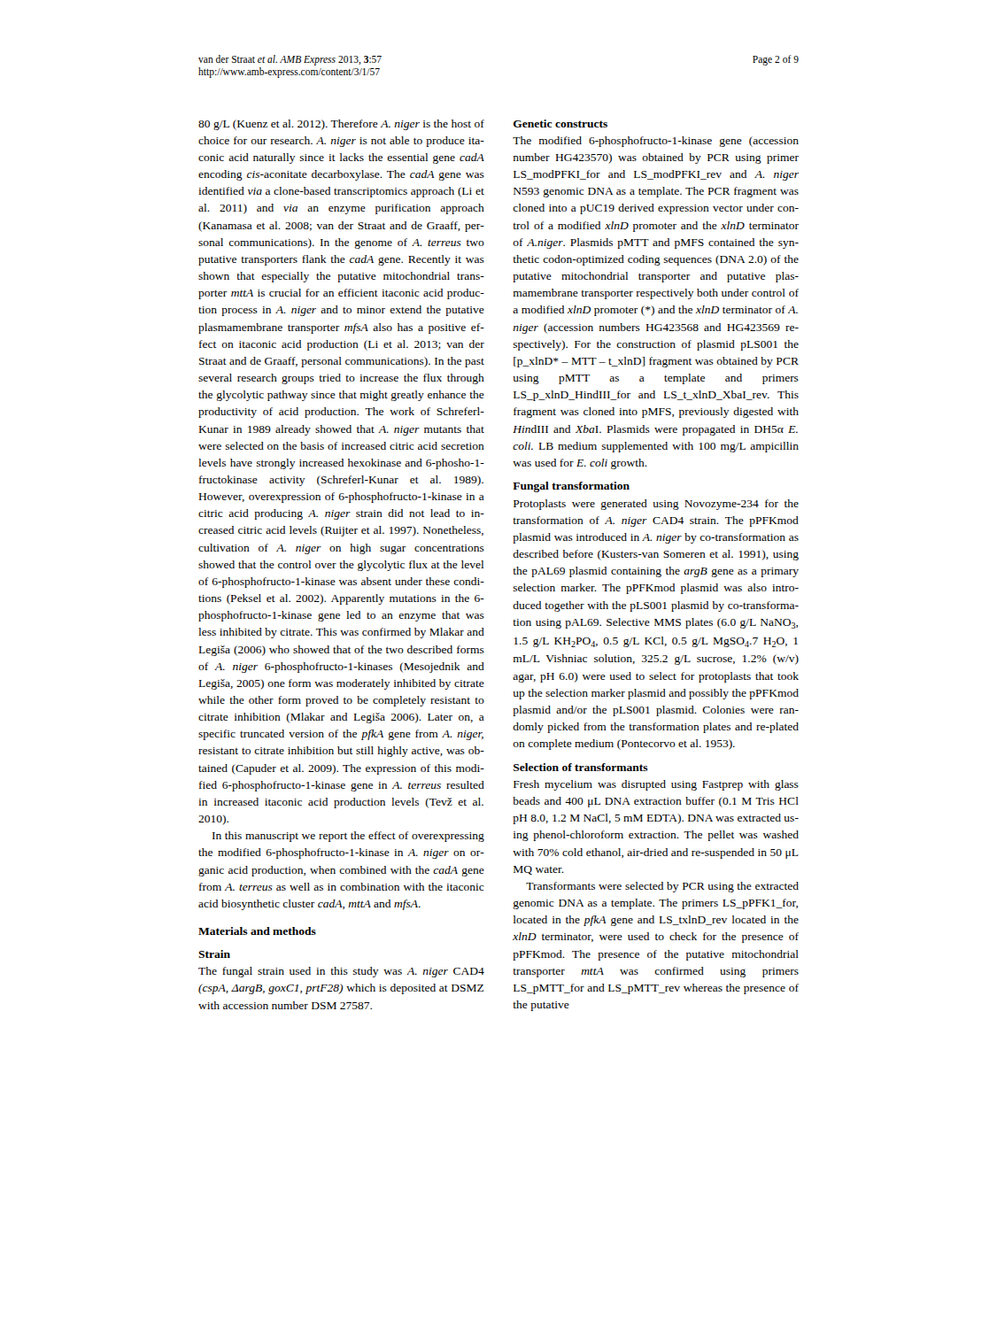van der Straat et al. AMB Express 2013, 3:57
http://www.amb-express.com/content/3/1/57
Page 2 of 9
80 g/L (Kuenz et al. 2012). Therefore A. niger is the host of choice for our research. A. niger is not able to produce itaconic acid naturally since it lacks the essential gene cadA encoding cis-aconitate decarboxylase. The cadA gene was identified via a clone-based transcriptomics approach (Li et al. 2011) and via an enzyme purification approach (Kanamasa et al. 2008; van der Straat and de Graaff, personal communications). In the genome of A. terreus two putative transporters flank the cadA gene. Recently it was shown that especially the putative mitochondrial transporter mttA is crucial for an efficient itaconic acid production process in A. niger and to minor extend the putative plasmamembrane transporter mfsA also has a positive effect on itaconic acid production (Li et al. 2013; van der Straat and de Graaff, personal communications). In the past several research groups tried to increase the flux through the glycolytic pathway since that might greatly enhance the productivity of acid production. The work of Schreferl-Kunar in 1989 already showed that A. niger mutants that were selected on the basis of increased citric acid secretion levels have strongly increased hexokinase and 6-phosho-1-fructokinase activity (Schreferl-Kunar et al. 1989). However, overexpression of 6-phosphofructo-1-kinase in a citric acid producing A. niger strain did not lead to increased citric acid levels (Ruijter et al. 1997). Nonetheless, cultivation of A. niger on high sugar concentrations showed that the control over the glycolytic flux at the level of 6-phosphofructo-1-kinase was absent under these conditions (Peksel et al. 2002). Apparently mutations in the 6-phosphofructo-1-kinase gene led to an enzyme that was less inhibited by citrate. This was confirmed by Mlakar and Legiša (2006) who showed that of the two described forms of A. niger 6-phosphofructo-1-kinases (Mesojednik and Legiša, 2005) one form was moderately inhibited by citrate while the other form proved to be completely resistant to citrate inhibition (Mlakar and Legiša 2006). Later on, a specific truncated version of the pfkA gene from A. niger, resistant to citrate inhibition but still highly active, was obtained (Capuder et al. 2009). The expression of this modified 6-phosphofructo-1-kinase gene in A. terreus resulted in increased itaconic acid production levels (Tevž et al. 2010).
In this manuscript we report the effect of overexpressing the modified 6-phosphofructo-1-kinase in A. niger on organic acid production, when combined with the cadA gene from A. terreus as well as in combination with the itaconic acid biosynthetic cluster cadA, mttA and mfsA.
Materials and methods
Strain
The fungal strain used in this study was A. niger CAD4 (cspA, ΔargB, goxC1, prtF28) which is deposited at DSMZ with accession number DSM 27587.
Genetic constructs
The modified 6-phosphofructo-1-kinase gene (accession number HG423570) was obtained by PCR using primer LS_modPFKI_for and LS_modPFKI_rev and A. niger N593 genomic DNA as a template. The PCR fragment was cloned into a pUC19 derived expression vector under control of a modified xlnD promoter and the xlnD terminator of A.niger. Plasmids pMTT and pMFS contained the synthetic codon-optimized coding sequences (DNA 2.0) of the putative mitochondrial transporter and putative plasmamembrane transporter respectively both under control of a modified xlnD promoter (*) and the xlnD terminator of A. niger (accession numbers HG423568 and HG423569 respectively). For the construction of plasmid pLS001 the [p_xlnD* – MTT – t_xlnD] fragment was obtained by PCR using pMTT as a template and primers LS_p_xlnD_HindIII_for and LS_t_xlnD_XbaI_rev. This fragment was cloned into pMFS, previously digested with HindIII and Xba I. Plasmids were propagated in DH5α E. coli. LB medium supplemented with 100 mg/L ampicillin was used for E. coli growth.
Fungal transformation
Protoplasts were generated using Novozyme-234 for the transformation of A. niger CAD4 strain. The pPFKmod plasmid was introduced in A. niger by co-transformation as described before (Kusters-van Someren et al. 1991), using the pAL69 plasmid containing the argB gene as a primary selection marker. The pPFKmod plasmid was also introduced together with the pLS001 plasmid by co-transformation using pAL69. Selective MMS plates (6.0 g/L NaNO3, 1.5 g/L KH2PO4, 0.5 g/L KCl, 0.5 g/L MgSO4.7 H2O, 1 mL/L Vishniac solution, 325.2 g/L sucrose, 1.2% (w/v) agar, pH 6.0) were used to select for protoplasts that took up the selection marker plasmid and possibly the pPFKmod plasmid and/or the pLS001 plasmid. Colonies were randomly picked from the transformation plates and re-plated on complete medium (Pontecorvo et al. 1953).
Selection of transformants
Fresh mycelium was disrupted using Fastprep with glass beads and 400 μL DNA extraction buffer (0.1 M Tris HCl pH 8.0, 1.2 M NaCl, 5 mM EDTA). DNA was extracted using phenol-chloroform extraction. The pellet was washed with 70% cold ethanol, air-dried and re-suspended in 50 μL MQ water.
Transformants were selected by PCR using the extracted genomic DNA as a template. The primers LS_pPFK1_for, located in the pfkA gene and LS_txlnD_rev located in the xlnD terminator, were used to check for the presence of pPFKmod. The presence of the putative mitochondrial transporter mttA was confirmed using primers LS_pMTT_for and LS_pMTT_rev whereas the presence of the putative